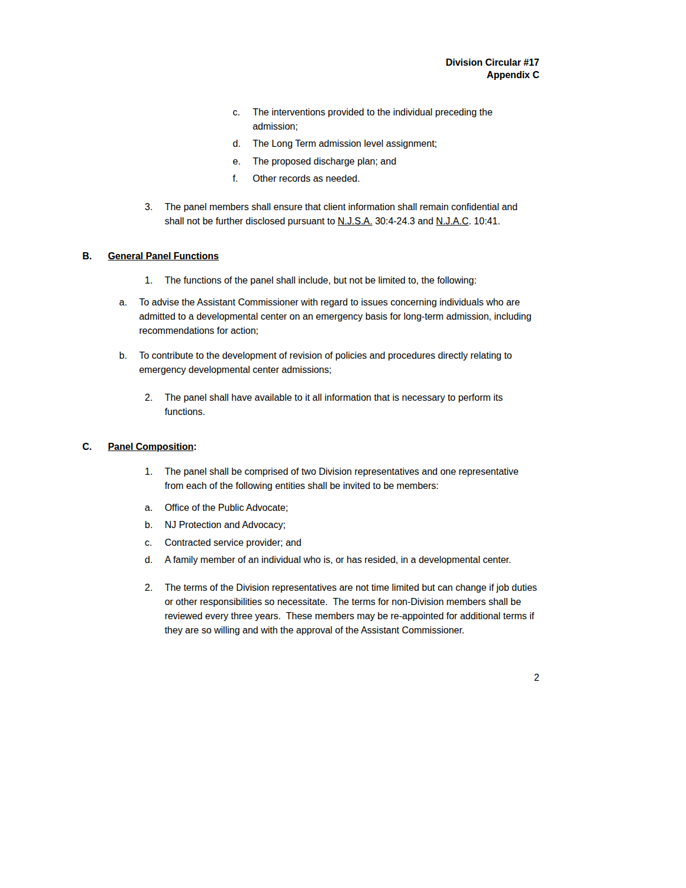Division Circular #17
Appendix C
c. The interventions provided to the individual preceding the admission;
d. The Long Term admission level assignment;
e. The proposed discharge plan; and
f. Other records as needed.
3. The panel members shall ensure that client information shall remain confidential and shall not be further disclosed pursuant to N.J.S.A. 30:4-24.3 and N.J.A.C. 10:41.
B. General Panel Functions
1. The functions of the panel shall include, but not be limited to, the following:
a. To advise the Assistant Commissioner with regard to issues concerning individuals who are admitted to a developmental center on an emergency basis for long-term admission, including recommendations for action;
b. To contribute to the development of revision of policies and procedures directly relating to emergency developmental center admissions;
2. The panel shall have available to it all information that is necessary to perform its functions.
C. Panel Composition:
1. The panel shall be comprised of two Division representatives and one representative from each of the following entities shall be invited to be members:
a. Office of the Public Advocate;
b. NJ Protection and Advocacy;
c. Contracted service provider; and
d. A family member of an individual who is, or has resided, in a developmental center.
2. The terms of the Division representatives are not time limited but can change if job duties or other responsibilities so necessitate. The terms for non-Division members shall be reviewed every three years. These members may be re-appointed for additional terms if they are so willing and with the approval of the Assistant Commissioner.
2